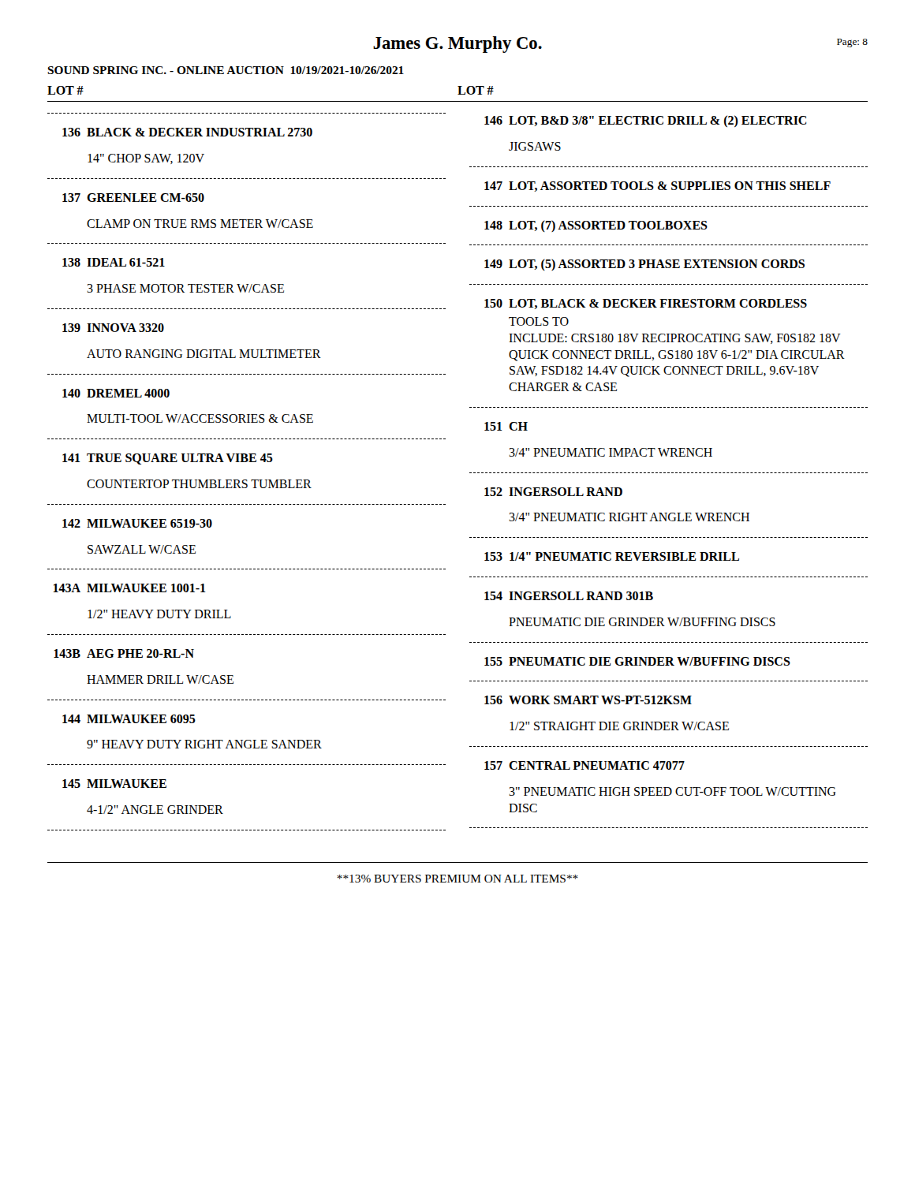Page: 8
James G. Murphy Co.
SOUND SPRING INC. - ONLINE AUCTION 10/19/2021-10/26/2021
LOT #
LOT #
136
BLACK & DECKER INDUSTRIAL 2730
14" CHOP SAW, 120V
137
GREENLEE CM-650
CLAMP ON TRUE RMS METER W/CASE
138
IDEAL 61-521
3 PHASE MOTOR TESTER W/CASE
139
INNOVA 3320
AUTO RANGING DIGITAL MULTIMETER
140
DREMEL 4000
MULTI-TOOL W/ACCESSORIES & CASE
141
TRUE SQUARE ULTRA VIBE 45
COUNTERTOP THUMBLERS TUMBLER
142
MILWAUKEE 6519-30
SAWZALL W/CASE
143A
MILWAUKEE 1001-1
1/2" HEAVY DUTY DRILL
143B
AEG PHE 20-RL-N
HAMMER DRILL W/CASE
144
MILWAUKEE 6095
9" HEAVY DUTY RIGHT ANGLE SANDER
145
MILWAUKEE
4-1/2" ANGLE GRINDER
146
LOT, B&D 3/8" ELECTRIC DRILL & (2) ELECTRIC
JIGSAWS
147
LOT, ASSORTED TOOLS & SUPPLIES ON THIS SHELF
148
LOT, (7) ASSORTED TOOLBOXES
149
LOT, (5) ASSORTED 3 PHASE EXTENSION CORDS
150
LOT, BLACK & DECKER FIRESTORM CORDLESS
TOOLS TO
INCLUDE: CRS180 18V RECIPROCATING SAW, F0S182 18V QUICK CONNECT DRILL, GS180 18V 6-1/2" DIA CIRCULAR SAW, FSD182 14.4V QUICK CONNECT DRILL, 9.6V-18V CHARGER & CASE
151
CH
3/4" PNEUMATIC IMPACT WRENCH
152
INGERSOLL RAND
3/4" PNEUMATIC RIGHT ANGLE WRENCH
153
1/4" PNEUMATIC REVERSIBLE DRILL
154
INGERSOLL RAND 301B
PNEUMATIC DIE GRINDER W/BUFFING DISCS
155
PNEUMATIC DIE GRINDER W/BUFFING DISCS
156
WORK SMART WS-PT-512KSM
1/2" STRAIGHT DIE GRINDER W/CASE
157
CENTRAL PNEUMATIC 47077
3" PNEUMATIC HIGH SPEED CUT-OFF TOOL W/CUTTING DISC
**13% BUYERS PREMIUM ON ALL ITEMS**